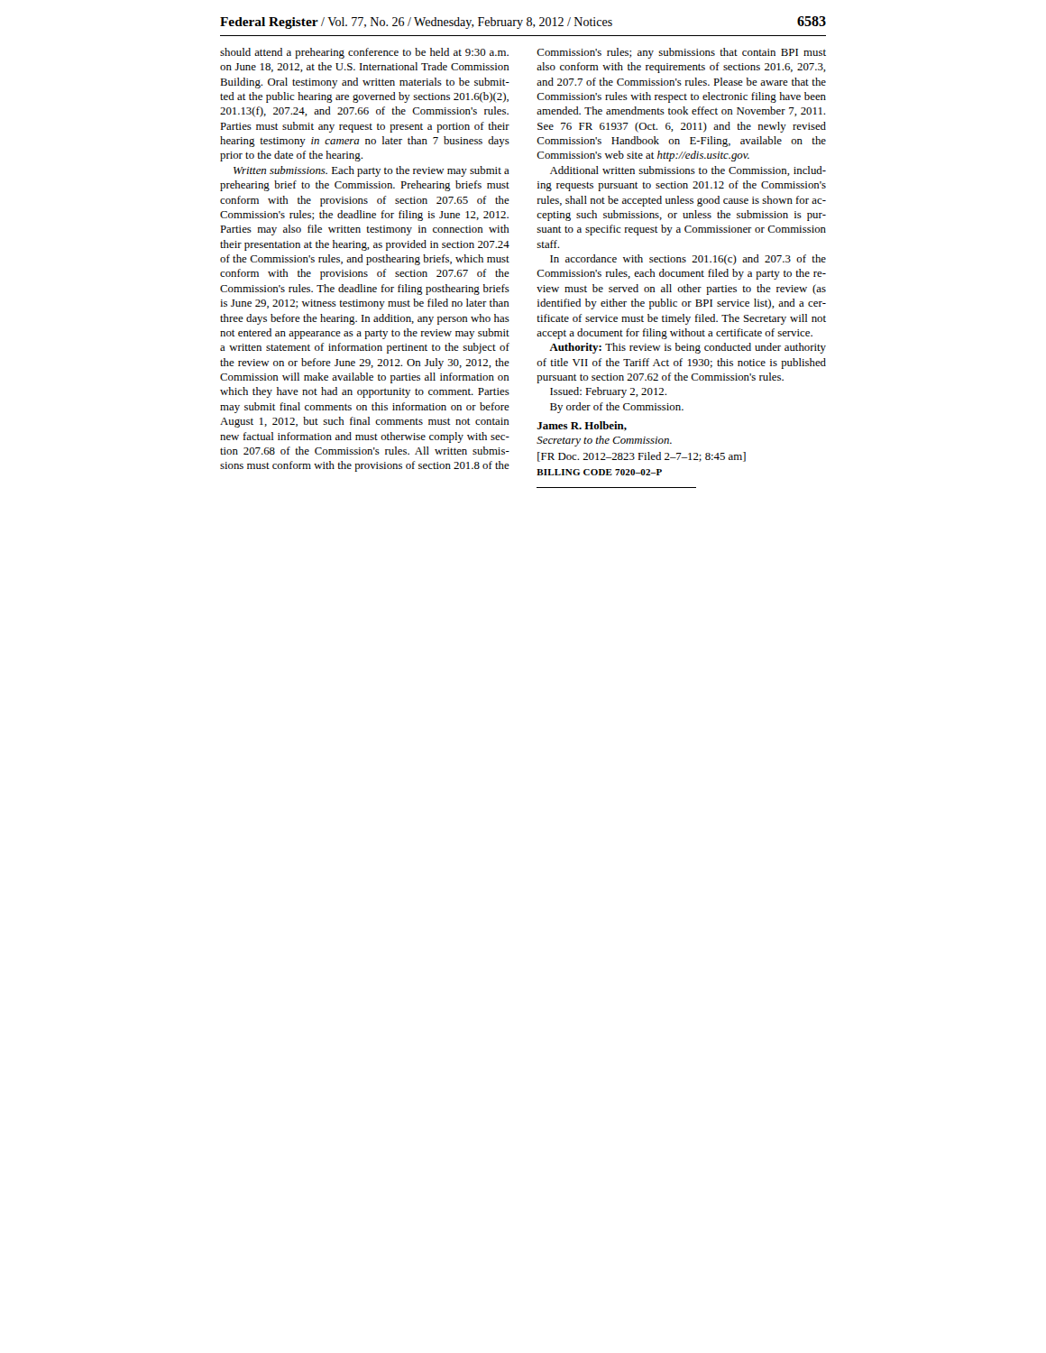Federal Register / Vol. 77, No. 26 / Wednesday, February 8, 2012 / Notices
6583
should attend a prehearing conference to be held at 9:30 a.m. on June 18, 2012, at the U.S. International Trade Commission Building. Oral testimony and written materials to be submitted at the public hearing are governed by sections 201.6(b)(2), 201.13(f), 207.24, and 207.66 of the Commission's rules. Parties must submit any request to present a portion of their hearing testimony in camera no later than 7 business days prior to the date of the hearing.
Written submissions. Each party to the review may submit a prehearing brief to the Commission. Prehearing briefs must conform with the provisions of section 207.65 of the Commission's rules; the deadline for filing is June 12, 2012. Parties may also file written testimony in connection with their presentation at the hearing, as provided in section 207.24 of the Commission's rules, and posthearing briefs, which must conform with the provisions of section 207.67 of the Commission's rules. The deadline for filing posthearing briefs is June 29, 2012; witness testimony must be filed no later than three days before the hearing. In addition, any person who has not entered an appearance as a party to the review may submit a written statement of information pertinent to the subject of the review on or before June 29, 2012. On July 30, 2012, the Commission will make available to parties all information on which they have not had an opportunity to comment. Parties may submit final comments on this information on or before August 1, 2012, but such final comments must not contain new factual information and must otherwise comply with section 207.68 of the Commission's rules. All written submissions must conform with the provisions of section 201.8 of the Commission's rules; any submissions that contain BPI must also conform with the requirements of sections 201.6, 207.3, and 207.7 of the Commission's rules. Please be aware that the Commission's rules with respect to electronic filing have been amended. The amendments took effect on November 7, 2011. See 76 FR 61937 (Oct. 6, 2011) and the newly revised Commission's Handbook on E-Filing, available on the Commission's web site at http://edis.usitc.gov.
Additional written submissions to the Commission, including requests pursuant to section 201.12 of the Commission's rules, shall not be accepted unless good cause is shown for accepting such submissions, or unless the submission is pursuant to a specific request by a Commissioner or Commission staff.
In accordance with sections 201.16(c) and 207.3 of the Commission's rules, each document filed by a party to the review must be served on all other parties to the review (as identified by either the public or BPI service list), and a certificate of service must be timely filed. The Secretary will not accept a document for filing without a certificate of service.
Authority: This review is being conducted under authority of title VII of the Tariff Act of 1930; this notice is published pursuant to section 207.62 of the Commission's rules.
Issued: February 2, 2012.
By order of the Commission.
James R. Holbein,
Secretary to the Commission.
[FR Doc. 2012–2823 Filed 2–7–12; 8:45 am]
BILLING CODE 7020–02–P